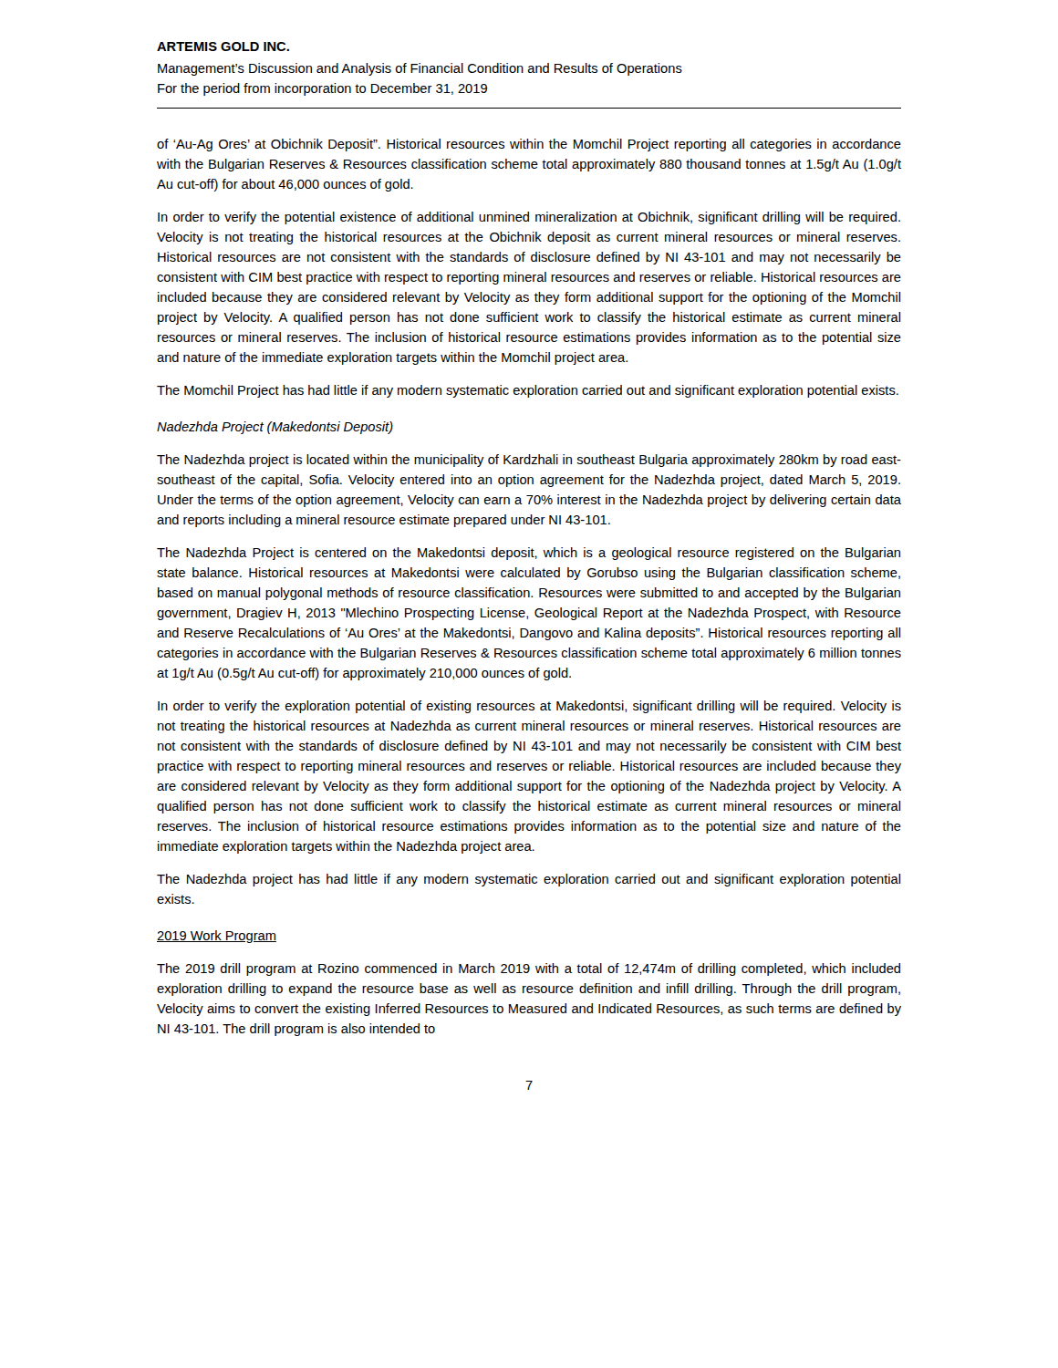ARTEMIS GOLD INC.
Management’s Discussion and Analysis of Financial Condition and Results of Operations
For the period from incorporation to December 31, 2019
of ‘Au-Ag Ores’ at Obichnik Deposit”. Historical resources within the Momchil Project reporting all categories in accordance with the Bulgarian Reserves & Resources classification scheme total approximately 880 thousand tonnes at 1.5g/t Au (1.0g/t Au cut-off) for about 46,000 ounces of gold.
In order to verify the potential existence of additional unmined mineralization at Obichnik, significant drilling will be required. Velocity is not treating the historical resources at the Obichnik deposit as current mineral resources or mineral reserves. Historical resources are not consistent with the standards of disclosure defined by NI 43-101 and may not necessarily be consistent with CIM best practice with respect to reporting mineral resources and reserves or reliable. Historical resources are included because they are considered relevant by Velocity as they form additional support for the optioning of the Momchil project by Velocity. A qualified person has not done sufficient work to classify the historical estimate as current mineral resources or mineral reserves. The inclusion of historical resource estimations provides information as to the potential size and nature of the immediate exploration targets within the Momchil project area.
The Momchil Project has had little if any modern systematic exploration carried out and significant exploration potential exists.
Nadezhda Project (Makedontsi Deposit)
The Nadezhda project is located within the municipality of Kardzhali in southeast Bulgaria approximately 280km by road east- southeast of the capital, Sofia. Velocity entered into an option agreement for the Nadezhda project, dated March 5, 2019. Under the terms of the option agreement, Velocity can earn a 70% interest in the Nadezhda project by delivering certain data and reports including a mineral resource estimate prepared under NI 43-101.
The Nadezhda Project is centered on the Makedontsi deposit, which is a geological resource registered on the Bulgarian state balance. Historical resources at Makedontsi were calculated by Gorubso using the Bulgarian classification scheme, based on manual polygonal methods of resource classification. Resources were submitted to and accepted by the Bulgarian government, Dragiev H, 2013 "Mlechino Prospecting License, Geological Report at the Nadezhda Prospect, with Resource and Reserve Recalculations of ‘Au Ores’ at the Makedontsi, Dangovo and Kalina deposits”. Historical resources reporting all categories in accordance with the Bulgarian Reserves & Resources classification scheme total approximately 6 million tonnes at 1g/t Au (0.5g/t Au cut-off) for approximately 210,000 ounces of gold.
In order to verify the exploration potential of existing resources at Makedontsi, significant drilling will be required. Velocity is not treating the historical resources at Nadezhda as current mineral resources or mineral reserves. Historical resources are not consistent with the standards of disclosure defined by NI 43-101 and may not necessarily be consistent with CIM best practice with respect to reporting mineral resources and reserves or reliable. Historical resources are included because they are considered relevant by Velocity as they form additional support for the optioning of the Nadezhda project by Velocity. A qualified person has not done sufficient work to classify the historical estimate as current mineral resources or mineral reserves. The inclusion of historical resource estimations provides information as to the potential size and nature of the immediate exploration targets within the Nadezhda project area.
The Nadezhda project has had little if any modern systematic exploration carried out and significant exploration potential exists.
2019 Work Program
The 2019 drill program at Rozino commenced in March 2019 with a total of 12,474m of drilling completed, which included exploration drilling to expand the resource base as well as resource definition and infill drilling. Through the drill program, Velocity aims to convert the existing Inferred Resources to Measured and Indicated Resources, as such terms are defined by NI 43-101. The drill program is also intended to
7